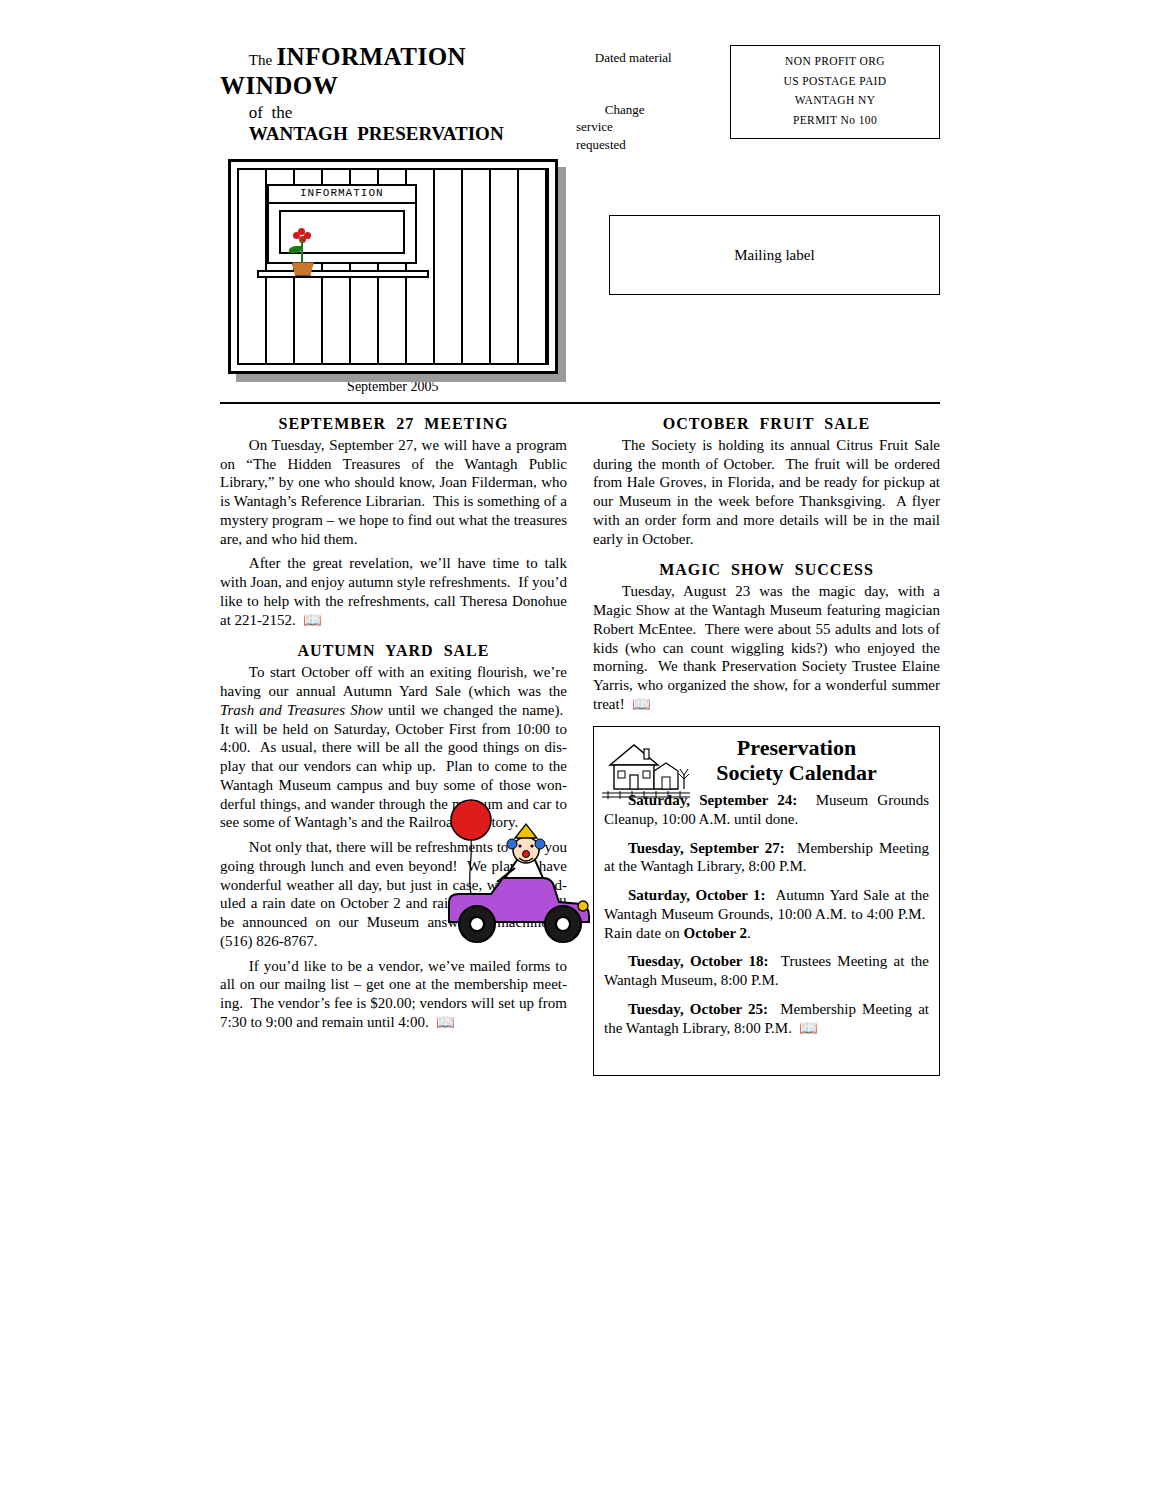The INFORMATION WINDOW
of the
WANTAGH PRESERVATION
Dated material
Change
service
requested
NON PROFIT ORG
US POSTAGE PAID
WANTAGH NY
PERMIT No 100
INFORMATION
September 2005
Mailing label
SEPTEMBER 27 MEETING
On Tuesday, September 27, we will have a program on “The Hidden Treasures of the Wantagh Public Library,” by one who should know, Joan Filderman, who is Wantagh’s Reference Librarian. This is something of a mystery program – we hope to find out what the treasures are, and who hid them.
After the great revelation, we’ll have time to talk with Joan, and enjoy autumn style refreshments. If you’d like to help with the refreshments, call Theresa Donohue at 221-2152. 📖
AUTUMN YARD SALE
To start October off with an exiting flourish, we’re having our annual Autumn Yard Sale (which was the Trash and Treasures Show until we changed the name). It will be held on Saturday, October First from 10:00 to 4:00. As usual, there will be all the good things on display that our vendors can whip up. Plan to come to the Wantagh Museum campus and buy some of those wonderful things, and wander through the museum and car to see some of Wantagh’s and the Railroad’s history.
Not only that, there will be refreshments to keep you going through lunch and even beyond! We plan to have wonderful weather all day, but just in case, we’ve scheduled a rain date on October 2 and rain cancellations will be announced on our Museum answering machine at (516) 826-8767.
If you’d like to be a vendor, we’ve mailed forms to all on our mailng list – get one at the membership meeting. The vendor’s fee is $20.00; vendors will set up from 7:30 to 9:00 and remain until 4:00. 📖
OCTOBER FRUIT SALE
The Society is holding its annual Citrus Fruit Sale during the month of October. The fruit will be ordered from Hale Groves, in Florida, and be ready for pickup at our Museum in the week before Thanksgiving. A flyer with an order form and more details will be in the mail early in October.
MAGIC SHOW SUCCESS
Tuesday, August 23 was the magic day, with a Magic Show at the Wantagh Museum featuring magician Robert McEntee. There were about 55 adults and lots of kids (who can count wiggling kids?) who enjoyed the morning. We thank Preservation Society Trustee Elaine Yarris, who organized the show, for a wonderful summer treat! 📖
Preservation
Society Calendar
Saturday, September 24: Museum Grounds Cleanup, 10:00 A.M. until done.
Tuesday, September 27: Membership Meeting at the Wantagh Library, 8:00 P.M.
Saturday, October 1: Autumn Yard Sale at the Wantagh Museum Grounds, 10:00 A.M. to 4:00 P.M. Rain date on October 2.
Tuesday, October 18: Trustees Meeting at the Wantagh Museum, 8:00 P.M.
Tuesday, October 25: Membership Meeting at the Wantagh Library, 8:00 P.M. 📖